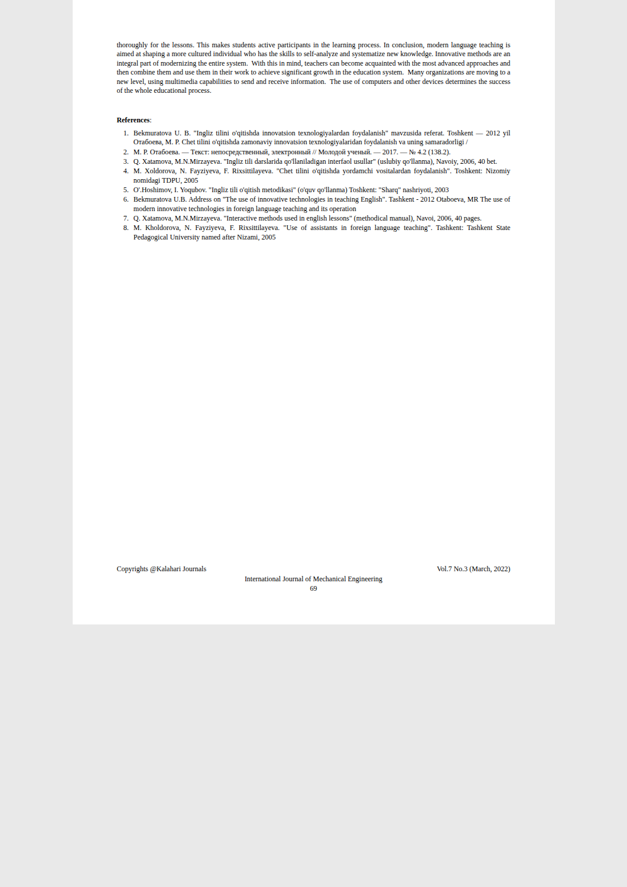thoroughly for the lessons. This makes students active participants in the learning process. In conclusion, modern language teaching is aimed at shaping a more cultured individual who has the skills to self-analyze and systematize new knowledge. Innovative methods are an integral part of modernizing the entire system. With this in mind, teachers can become acquainted with the most advanced approaches and then combine them and use them in their work to achieve significant growth in the education system. Many organizations are moving to a new level, using multimedia capabilities to send and receive information. The use of computers and other devices determines the success of the whole educational process.
References:
Bekmuratova U. B. "Ingliz tilini o'qitishda innovatsion texnologiyalardan foydalanish" mavzusida referat. Toshkent — 2012 yil Отабоева, M. P. Chet tilini o'qitishda zamonaviy innovatsion texnologiyalaridan foydalanish va uning samaradorligi /
M. P. Отабоева. — Текст: непосредственный, электронный // Молодой ученый. — 2017. — № 4.2 (138.2).
Q. Xatamova, M.N.Mirzayeva. "Ingliz tili darslarida qo'llaniladigan interfaol usullar" (uslubiy qo'llanma), Navoiy, 2006, 40 bet.
M. Xoldorova, N. Fayziyeva, F. Rixsittilayeva. "Chet tilini o'qitishda yordamchi vositalardan foydalanish". Toshkent: Nizomiy nomidagi TDPU, 2005
O'.Hoshimov, I. Yoqubov. "Ingliz tili o'qitish metodikasi" (o'quv qo'llanma) Toshkent: "Sharq" nashriyoti, 2003
Bekmuratova U.B. Address on "The use of innovative technologies in teaching English". Tashkent - 2012 Otaboeva, MR The use of modern innovative technologies in foreign language teaching and its operation
Q. Xatamova, M.N.Mirzayeva. "Interactive methods used in english lessons" (methodical manual), Navoi, 2006, 40 pages.
M. Kholdorova, N. Fayziyeva, F. Rixsittilayeva. "Use of assistants in foreign language teaching". Tashkent: Tashkent State Pedagogical University named after Nizami, 2005
Copyrights @Kalahari Journals Vol.7 No.3 (March, 2022)
International Journal of Mechanical Engineering
69